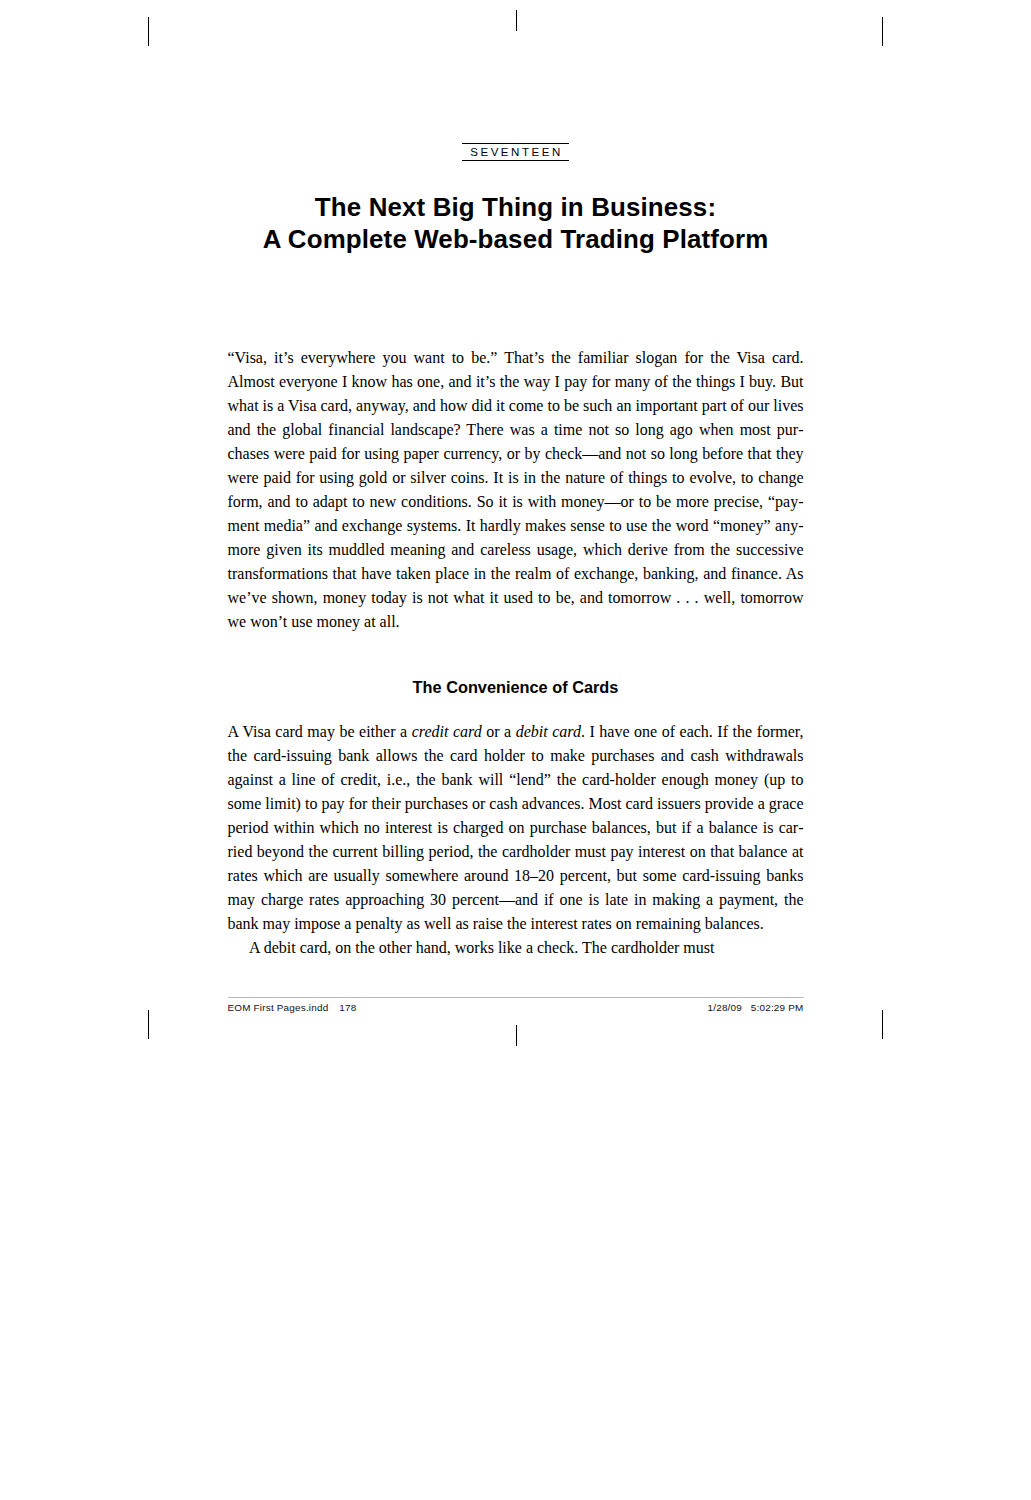Seventeen
The Next Big Thing in Business:
A Complete Web-based Trading Platform
“Visa, it’s everywhere you want to be.” That’s the familiar slogan for the Visa card. Almost everyone I know has one, and it’s the way I pay for many of the things I buy. But what is a Visa card, anyway, and how did it come to be such an important part of our lives and the global financial landscape? There was a time not so long ago when most purchases were paid for using paper currency, or by check—and not so long before that they were paid for using gold or silver coins. It is in the nature of things to evolve, to change form, and to adapt to new conditions. So it is with money—or to be more precise, “payment media” and exchange systems. It hardly makes sense to use the word “money” anymore given its muddled meaning and careless usage, which derive from the successive transformations that have taken place in the realm of exchange, banking, and finance. As we’ve shown, money today is not what it used to be, and tomorrow . . . well, tomorrow we won’t use money at all.
The Convenience of Cards
A Visa card may be either a credit card or a debit card. I have one of each. If the former, the card-issuing bank allows the card holder to make purchases and cash withdrawals against a line of credit, i.e., the bank will “lend” the card-holder enough money (up to some limit) to pay for their purchases or cash advances. Most card issuers provide a grace period within which no interest is charged on purchase balances, but if a balance is carried beyond the current billing period, the cardholder must pay interest on that balance at rates which are usually somewhere around 18–20 percent, but some card-issuing banks may charge rates approaching 30 percent—and if one is late in making a payment, the bank may impose a penalty as well as raise the interest rates on remaining balances.
A debit card, on the other hand, works like a check. The cardholder must
EOM First Pages.indd178
1/28/09 5:02:29 PM